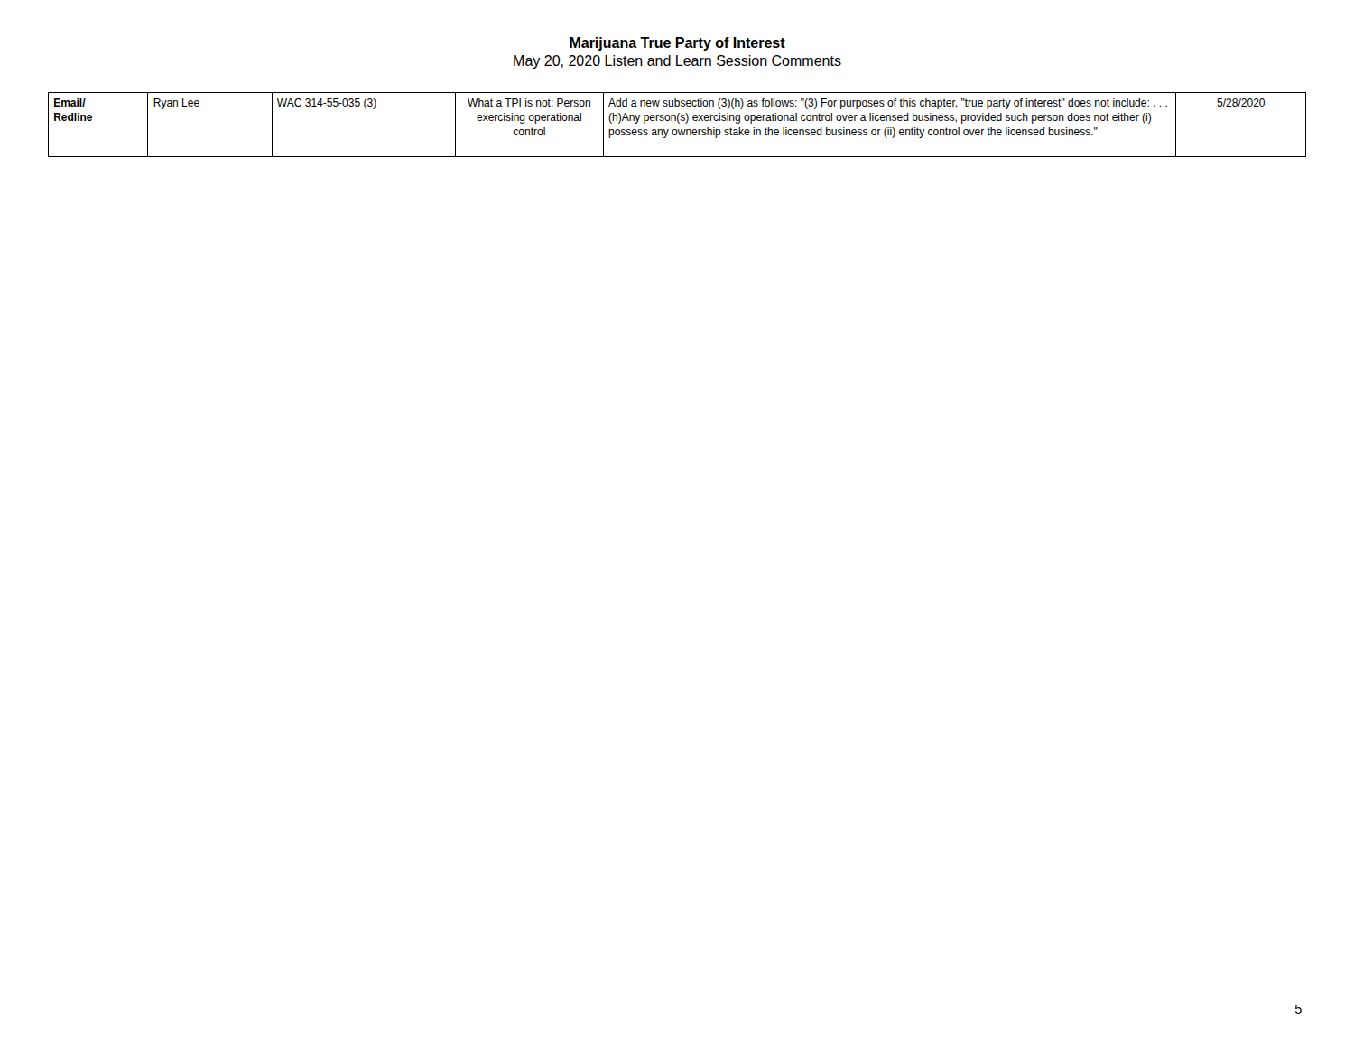Marijuana True Party of Interest
May 20, 2020 Listen and Learn Session Comments
| Email/ Redline | Ryan Lee | WAC 314-55-035 (3) | What a TPI is not: Person exercising operational control | Add a new subsection (3)(h) as follows: "(3) For purposes of this chapter, "true party of interest" does not include: . . . (h)Any person(s) exercising operational control over a licensed business, provided such person does not either (i) possess any ownership stake in the licensed business or (ii) entity control over the licensed business." | 5/28/2020 |
5